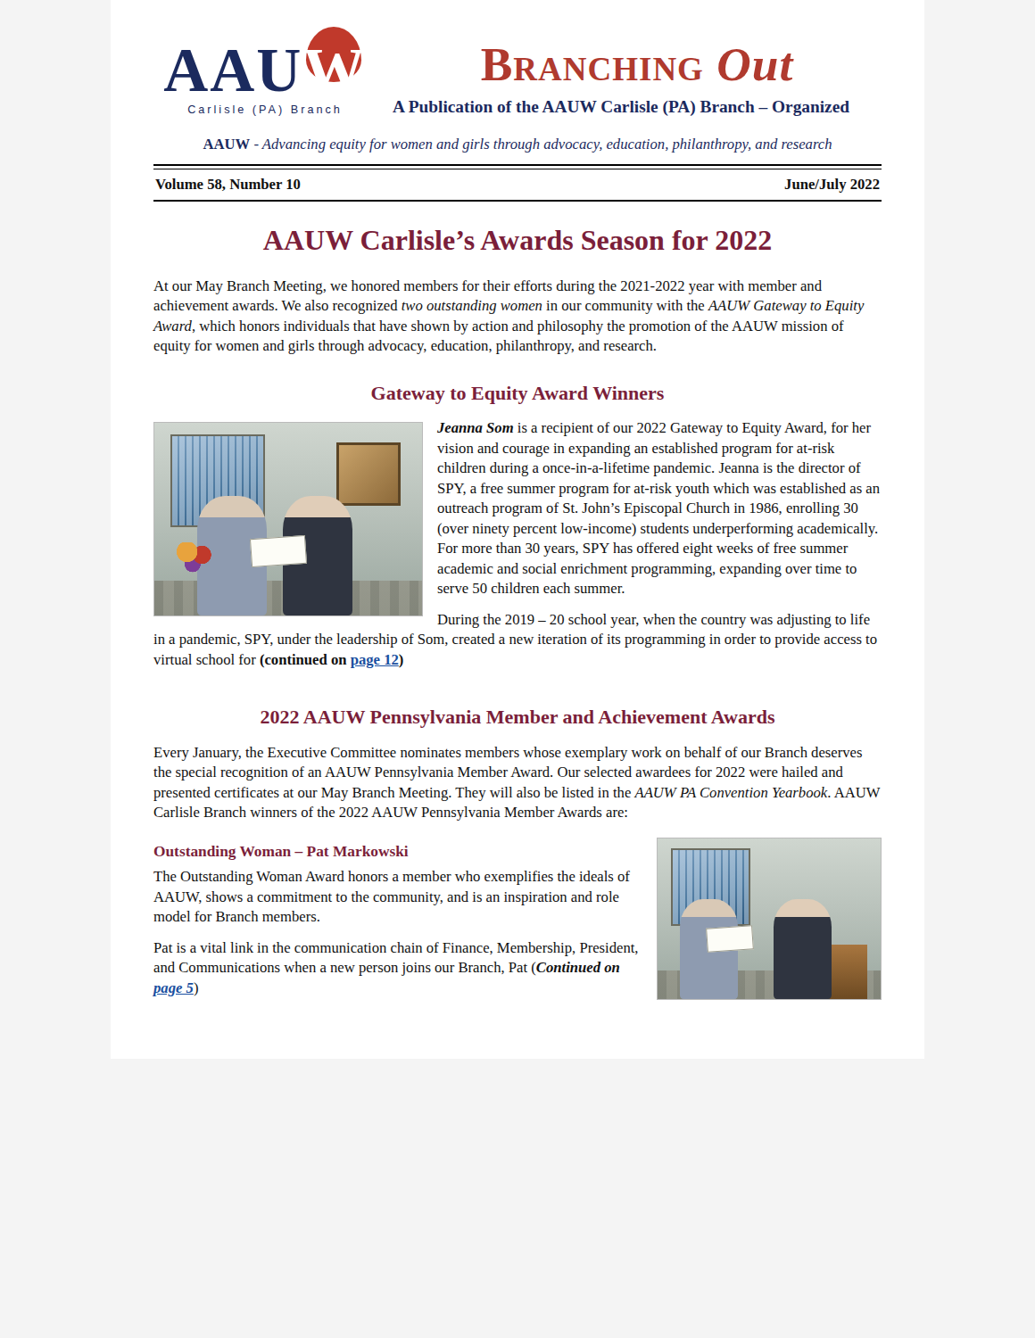AAUW
Carlisle (PA) Branch
Branching Out
A Publication of the AAUW Carlisle (PA) Branch – Organized
AAUW - Advancing equity for women and girls through advocacy, education, philanthropy, and research
Volume 58, Number 10 June/July 2022
AAUW Carlisle’s Awards Season for 2022
At our May Branch Meeting, we honored members for their efforts during the 2021-2022 year with member and achievement awards. We also recognized two outstanding women in our community with the AAUW Gateway to Equity Award, which honors individuals that have shown by action and philosophy the promotion of the AAUW mission of equity for women and girls through advocacy, education, philanthropy, and research.
Gateway to Equity Award Winners
Jeanna Som is a recipient of our 2022 Gateway to Equity Award, for her vision and courage in expanding an established program for at-risk children during a once-in-a-lifetime pandemic. Jeanna is the director of SPY, a free summer program for at-risk youth which was established as an outreach program of St. John’s Episcopal Church in 1986, enrolling 30 (over ninety percent low-income) students underperforming academically. For more than 30 years, SPY has offered eight weeks of free summer academic and social enrichment programming, expanding over time to serve 50 children each summer.
During the 2019 – 20 school year, when the country was adjusting to life in a pandemic, SPY, under the leadership of Som, created a new iteration of its programming in order to provide access to virtual school for (continued on page 12)
2022 AAUW Pennsylvania Member and Achievement Awards
Every January, the Executive Committee nominates members whose exemplary work on behalf of our Branch deserves the special recognition of an AAUW Pennsylvania Member Award. Our selected awardees for 2022 were hailed and presented certificates at our May Branch Meeting. They will also be listed in the AAUW PA Convention Yearbook. AAUW Carlisle Branch winners of the 2022 AAUW Pennsylvania Member Awards are:
Outstanding Woman – Pat Markowski
The Outstanding Woman Award honors a member who exemplifies the ideals of AAUW, shows a commitment to the community, and is an inspiration and role model for Branch members.
Pat is a vital link in the communication chain of Finance, Membership, President, and Communications when a new person joins our Branch, Pat (Continued on page 5)